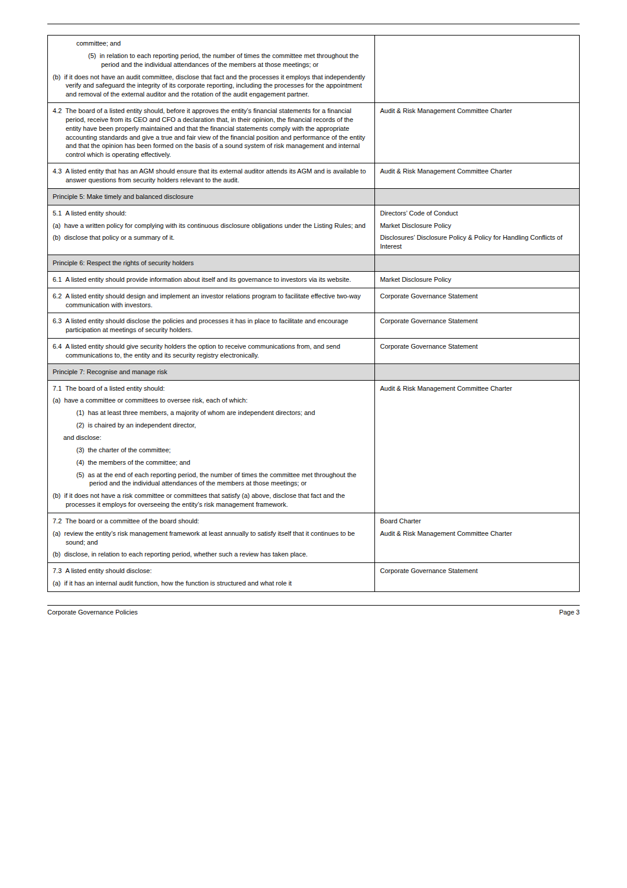| committee; and (5) in relation to each reporting period, the number of times the committee met throughout the period and the individual attendances of the members at those meetings; or (b) if it does not have an audit committee, disclose that fact and the processes it employs that independently verify and safeguard the integrity of its corporate reporting, including the processes for the appointment and removal of the external auditor and the rotation of the audit engagement partner. | |
| 4.2 The board of a listed entity should, before it approves the entity’s financial statements for a financial period, receive from its CEO and CFO a declaration that, in their opinion, the financial records of the entity have been properly maintained and that the financial statements comply with the appropriate accounting standards and give a true and fair view of the financial position and performance of the entity and that the opinion has been formed on the basis of a sound system of risk management and internal control which is operating effectively. | Audit & Risk Management Committee Charter |
| 4.3 A listed entity that has an AGM should ensure that its external auditor attends its AGM and is available to answer questions from security holders relevant to the audit. | Audit & Risk Management Committee Charter |
| Principle 5: Make timely and balanced disclosure | |
| 5.1 A listed entity should: (a) have a written policy for complying with its continuous disclosure obligations under the Listing Rules; and (b) disclose that policy or a summary of it. | Directors’ Code of Conduct Market Disclosure Policy Disclosures’ Disclosure Policy & Policy for Handling Conflicts of Interest |
| Principle 6: Respect the rights of security holders | |
| 6.1 A listed entity should provide information about itself and its governance to investors via its website. | Market Disclosure Policy |
| 6.2 A listed entity should design and implement an investor relations program to facilitate effective two-way communication with investors. | Corporate Governance Statement |
| 6.3 A listed entity should disclose the policies and processes it has in place to facilitate and encourage participation at meetings of security holders. | Corporate Governance Statement |
| 6.4 A listed entity should give security holders the option to receive communications from, and send communications to, the entity and its security registry electronically. | Corporate Governance Statement |
| Principle 7: Recognise and manage risk | |
| 7.1 The board of a listed entity should: (a) have a committee or committees to oversee risk, each of which: (1) has at least three members, a majority of whom are independent directors; and (2) is chaired by an independent director, and disclose: (3) the charter of the committee; (4) the members of the committee; and (5) as at the end of each reporting period, the number of times the committee met throughout the period and the individual attendances of the members at those meetings; or (b) if it does not have a risk committee or committees that satisfy (a) above, disclose that fact and the processes it employs for overseeing the entity’s risk management framework. | Audit & Risk Management Committee Charter |
| 7.2 The board or a committee of the board should: (a) review the entity’s risk management framework at least annually to satisfy itself that it continues to be sound; and (b) disclose, in relation to each reporting period, whether such a review has taken place. | Board Charter Audit & Risk Management Committee Charter |
| 7.3 A listed entity should disclose: (a) if it has an internal audit function, how the function is structured and what role it | Corporate Governance Statement |
Corporate Governance Policies Page 3